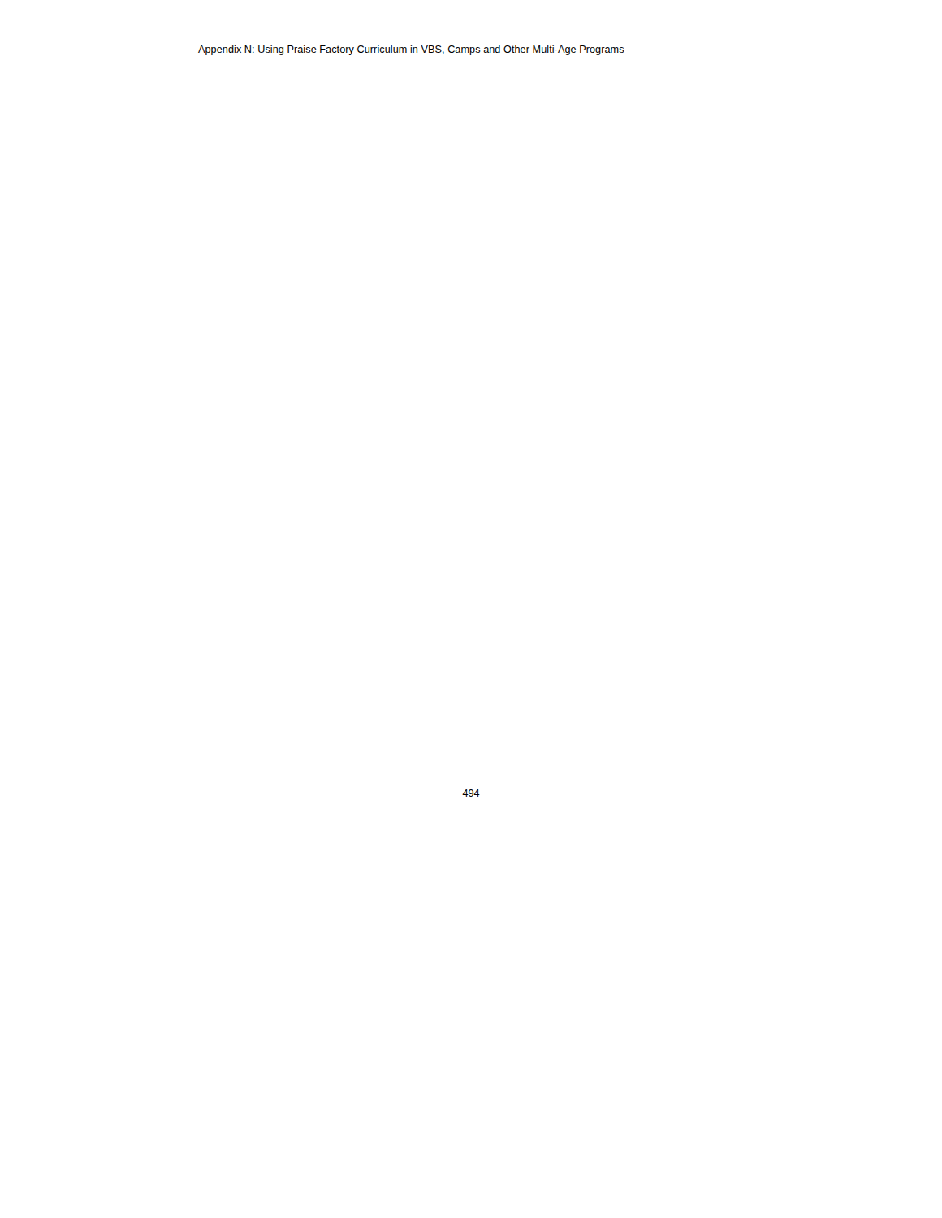Appendix N: Using Praise Factory Curriculum in VBS, Camps and Other Multi-Age Programs
494